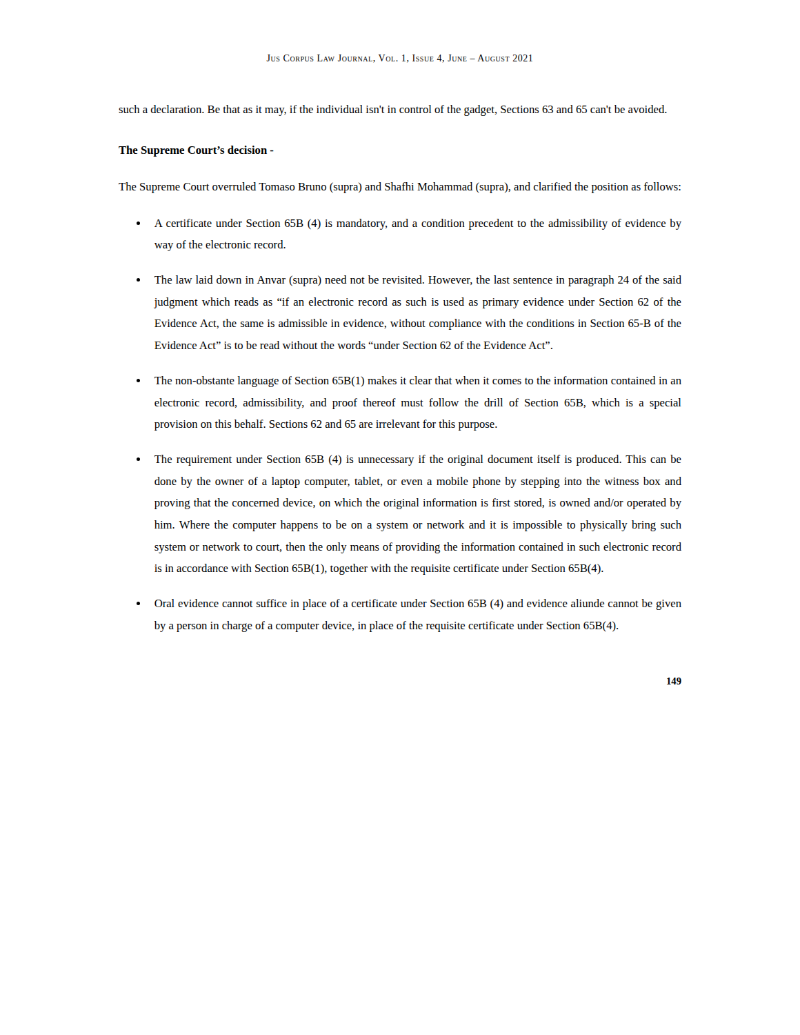Jus Corpus Law Journal, Vol. 1, Issue 4, June – August 2021
such a declaration. Be that as it may, if the individual isn't in control of the gadget, Sections 63 and 65 can't be avoided.
The Supreme Court’s decision -
The Supreme Court overruled Tomaso Bruno (supra) and Shafhi Mohammad (supra), and clarified the position as follows:
A certificate under Section 65B (4) is mandatory, and a condition precedent to the admissibility of evidence by way of the electronic record.
The law laid down in Anvar (supra) need not be revisited. However, the last sentence in paragraph 24 of the said judgment which reads as “if an electronic record as such is used as primary evidence under Section 62 of the Evidence Act, the same is admissible in evidence, without compliance with the conditions in Section 65-B of the Evidence Act” is to be read without the words “under Section 62 of the Evidence Act”.
The non-obstante language of Section 65B(1) makes it clear that when it comes to the information contained in an electronic record, admissibility, and proof thereof must follow the drill of Section 65B, which is a special provision on this behalf. Sections 62 and 65 are irrelevant for this purpose.
The requirement under Section 65B (4) is unnecessary if the original document itself is produced. This can be done by the owner of a laptop computer, tablet, or even a mobile phone by stepping into the witness box and proving that the concerned device, on which the original information is first stored, is owned and/or operated by him. Where the computer happens to be on a system or network and it is impossible to physically bring such system or network to court, then the only means of providing the information contained in such electronic record is in accordance with Section 65B(1), together with the requisite certificate under Section 65B(4).
Oral evidence cannot suffice in place of a certificate under Section 65B (4) and evidence aliunde cannot be given by a person in charge of a computer device, in place of the requisite certificate under Section 65B(4).
149